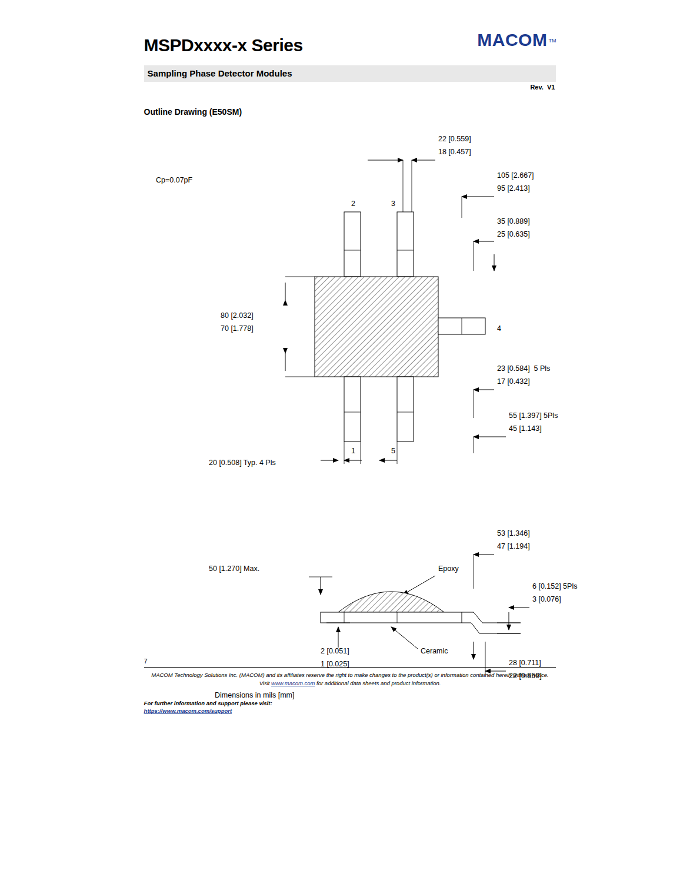MSPDxxxx-x Series
MACOM TM
Sampling Phase Detector Modules
Rev. V1
Outline Drawing (E50SM)
Cp=0.07pF 22 [0.559] 18 [0.457] 105 [2.667] 95 [2.413] 35 [0.889] 25 [0.635] 2 3 4 80 [2.032] 70 [1.778] 1 5 23 [0.584] 5 Pls 17 [0.432] 55 [1.397] 5Pls 45 [1.143] 20 [0.508] Typ. 4 Pls 53 [1.346] 47 [1.194] 50 [1.270] Max. Epoxy 6 [0.152] 5Pls 3 [0.076] 2 [0.051] 1 [0.025] Ceramic 28 [0.711] 22 [0.559] Dimensions in mils [mm]
7
MACOM Technology Solutions Inc. (MACOM) and its affiliates reserve the right to make changes to the product(s) or information contained herein without notice.
Visit www.macom.com for additional data sheets and product information.
For further information and support please visit:
https://www.macom.com/support